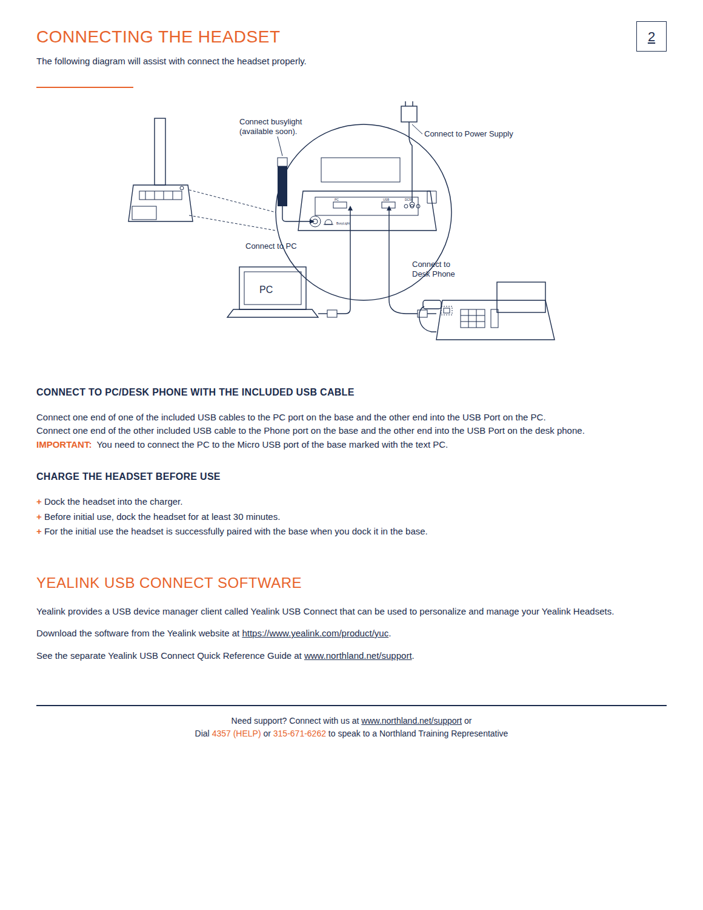2
CONNECTING THE HEADSET
The following diagram will assist with connect the headset properly.
PC USB DC5V BusyLight Connect to Power Supply Connect busylight (available soon). Connect to PC Connect to Desk Phone PC
CONNECT TO PC/DESK PHONE WITH THE INCLUDED USB CABLE
Connect one end of one of the included USB cables to the PC port on the base and the other end into the USB Port on the PC.
Connect one end of the other included USB cable to the Phone port on the base and the other end into the USB Port on the desk phone.
IMPORTANT: You need to connect the PC to the Micro USB port of the base marked with the text PC.
CHARGE THE HEADSET BEFORE USE
+ Dock the headset into the charger.
+ Before initial use, dock the headset for at least 30 minutes.
+ For the initial use the headset is successfully paired with the base when you dock it in the base.
YEALINK USB CONNECT SOFTWARE
Yealink provides a USB device manager client called Yealink USB Connect that can be used to personalize and manage your Yealink Headsets.
Download the software from the Yealink website at https://www.yealink.com/product/yuc.
See the separate Yealink USB Connect Quick Reference Guide at www.northland.net/support.
Need support? Connect with us at www.northland.net/support or
Dial 4357 (HELP) or 315-671-6262 to speak to a Northland Training Representative